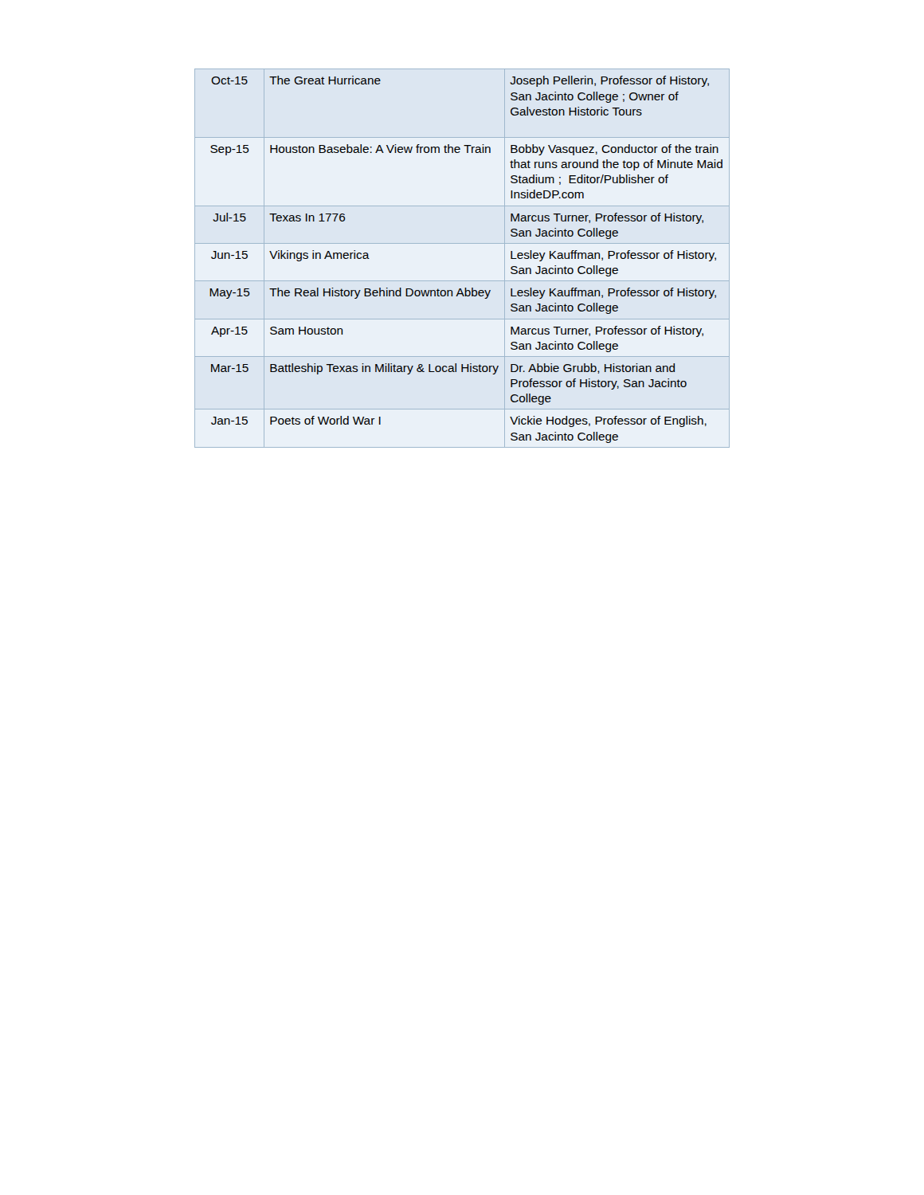| Oct-15 | The Great Hurricane | Joseph Pellerin, Professor of History, San Jacinto College ; Owner of Galveston Historic Tours |
| Sep-15 | Houston Basebale: A View from the Train | Bobby Vasquez, Conductor of the train that runs around the top of Minute Maid Stadium ; Editor/Publisher of InsideDP.com |
| Jul-15 | Texas In 1776 | Marcus Turner, Professor of History, San Jacinto College |
| Jun-15 | Vikings in America | Lesley Kauffman, Professor of History, San Jacinto College |
| May-15 | The Real History Behind Downton Abbey | Lesley Kauffman, Professor of History, San Jacinto College |
| Apr-15 | Sam Houston | Marcus Turner, Professor of History, San Jacinto College |
| Mar-15 | Battleship Texas in Military & Local History | Dr. Abbie Grubb, Historian and Professor of History, San Jacinto College |
| Jan-15 | Poets of World War I | Vickie Hodges, Professor of English, San Jacinto College |